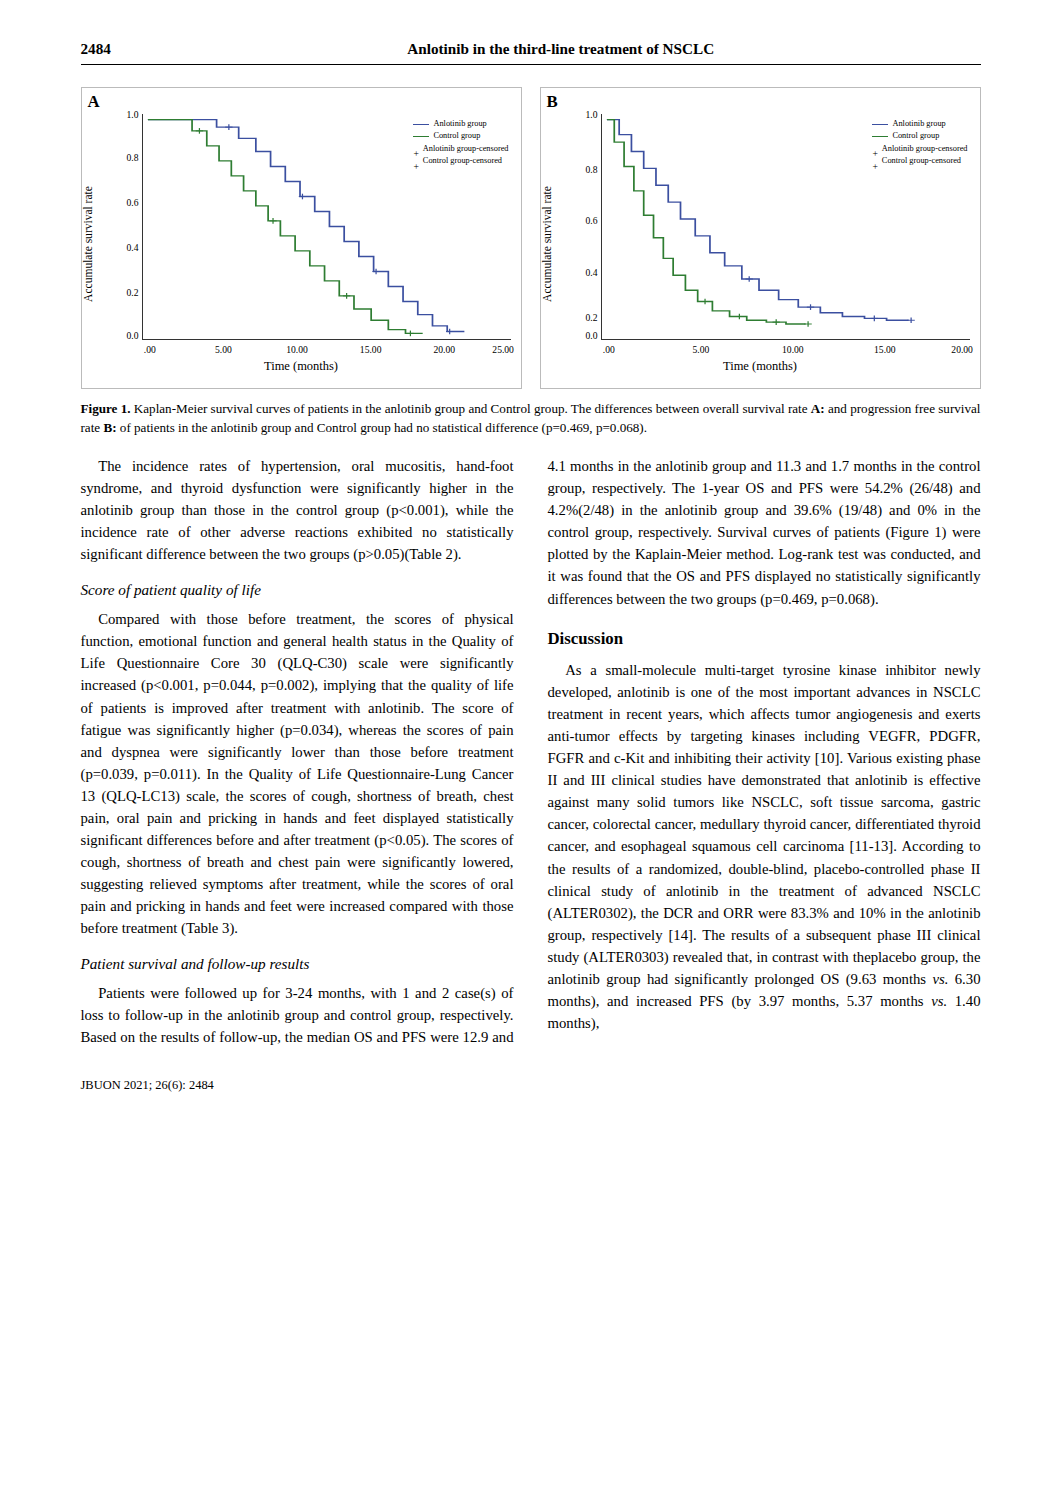2484 Anlotinib in the third-line treatment of NSCLC
A
Accumulate survival rate
1.0
0.8
0.6
0.4
0.2
0.0
.00
5.00
10.00
15.00
20.00
25.00
Anlotinib group
Control group
+Anlotinib group-censored
+Control group-censored
Time (months)
B
Accumulate survival rate
1.0
0.8
0.6
0.4
0.2
0.0
.00
5.00
10.00
15.00
20.00
Anlotinib group
Control group
+Anlotinib group-censored
+Control group-censored
Time (months)
Figure 1. Kaplan-Meier survival curves of patients in the anlotinib group and Control group. The differences between overall survival rate A: and progression free survival rate B: of patients in the anlotinib group and Control group had no statistical difference (p=0.469, p=0.068).
The incidence rates of hypertension, oral mucositis, hand-foot syndrome, and thyroid dysfunction were significantly higher in the anlotinib group than those in the control group (p<0.001), while the incidence rate of other adverse reactions exhibited no statistically significant difference between the two groups (p>0.05)(Table 2).
Score of patient quality of life
Compared with those before treatment, the scores of physical function, emotional function and general health status in the Quality of Life Questionnaire Core 30 (QLQ-C30) scale were significantly increased (p<0.001, p=0.044, p=0.002), implying that the quality of life of patients is improved after treatment with anlotinib. The score of fatigue was significantly higher (p=0.034), whereas the scores of pain and dyspnea were significantly lower than those before treatment (p=0.039, p=0.011). In the Quality of Life Questionnaire-Lung Cancer 13 (QLQ-LC13) scale, the scores of cough, shortness of breath, chest pain, oral pain and pricking in hands and feet displayed statistically significant differences before and after treatment (p<0.05). The scores of cough, shortness of breath and chest pain were significantly lowered, suggesting relieved symptoms after treatment, while the scores of oral pain and pricking in hands and feet were increased compared with those before treatment (Table 3).
Patient survival and follow-up results
Patients were followed up for 3-24 months, with 1 and 2 case(s) of loss to follow-up in the anlotinib group and control group, respectively. Based on the results of follow-up, the median OS and PFS were 12.9 and 4.1 months in the anlotinib group and 11.3 and 1.7 months in the control group, respectively. The 1-year OS and PFS were 54.2% (26/48) and 4.2%(2/48) in the anlotinib group and 39.6% (19/48) and 0% in the control group, respectively. Survival curves of patients (Figure 1) were plotted by the Kaplain-Meier method. Log-rank test was conducted, and it was found that the OS and PFS displayed no statistically significantly differences between the two groups (p=0.469, p=0.068).
Discussion
As a small-molecule multi-target tyrosine kinase inhibitor newly developed, anlotinib is one of the most important advances in NSCLC treatment in recent years, which affects tumor angiogenesis and exerts anti-tumor effects by targeting kinases including VEGFR, PDGFR, FGFR and c-Kit and inhibiting their activity [10]. Various existing phase II and III clinical studies have demonstrated that anlotinib is effective against many solid tumors like NSCLC, soft tissue sarcoma, gastric cancer, colorectal cancer, medullary thyroid cancer, differentiated thyroid cancer, and esophageal squamous cell carcinoma [11-13]. According to the results of a randomized, double-blind, placebo-controlled phase II clinical study of anlotinib in the treatment of advanced NSCLC (ALTER0302), the DCR and ORR were 83.3% and 10% in the anlotinib group, respectively [14]. The results of a subsequent phase III clinical study (ALTER0303) revealed that, in contrast with theplacebo group, the anlotinib group had significantly prolonged OS (9.63 months vs. 6.30 months), and increased PFS (by 3.97 months, 5.37 months vs. 1.40 months),
JBUON 2021; 26(6): 2484